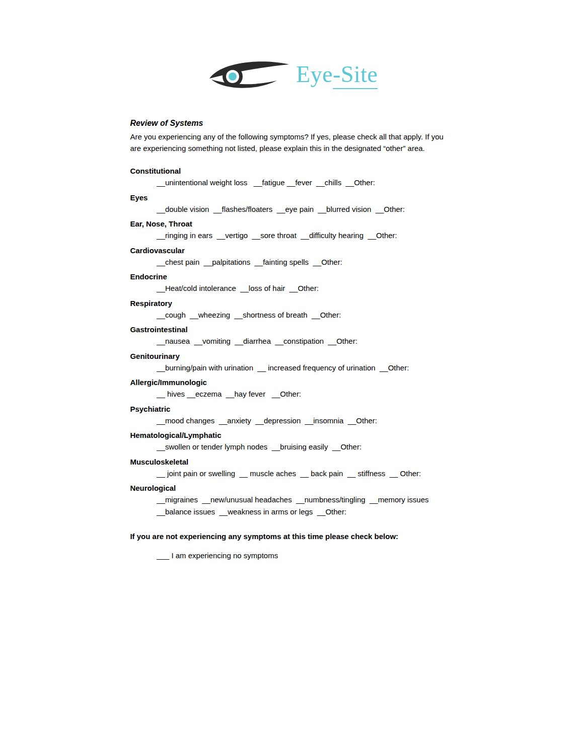Eye-Site
Review of Systems
Are you experiencing any of the following symptoms? If yes, please check all that apply. If you are experiencing something not listed, please explain this in the designated “other” area.
Constitutional
__unintentional weight loss __fatigue __fever __chills __Other:
Eyes
__double vision __flashes/floaters __eye pain __blurred vision __Other:
Ear, Nose, Throat
__ringing in ears __vertigo __sore throat __difficulty hearing __Other:
Cardiovascular
__chest pain __palpitations __fainting spells __Other:
Endocrine
__Heat/cold intolerance __loss of hair __Other:
Respiratory
__cough __wheezing __shortness of breath __Other:
Gastrointestinal
__nausea __vomiting __diarrhea __constipation __Other:
Genitourinary
__burning/pain with urination __ increased frequency of urination __Other:
Allergic/Immunologic
__ hives __eczema __hay fever __Other:
Psychiatric
__mood changes __anxiety __depression __insomnia __Other:
Hematological/Lymphatic
__swollen or tender lymph nodes __bruising easily __Other:
Musculoskeletal
__ joint pain or swelling __ muscle aches __ back pain __ stiffness __ Other:
Neurological
__migraines __new/unusual headaches __numbness/tingling __memory issues __balance issues __weakness in arms or legs __Other:
If you are not experiencing any symptoms at this time please check below:
___ I am experiencing no symptoms